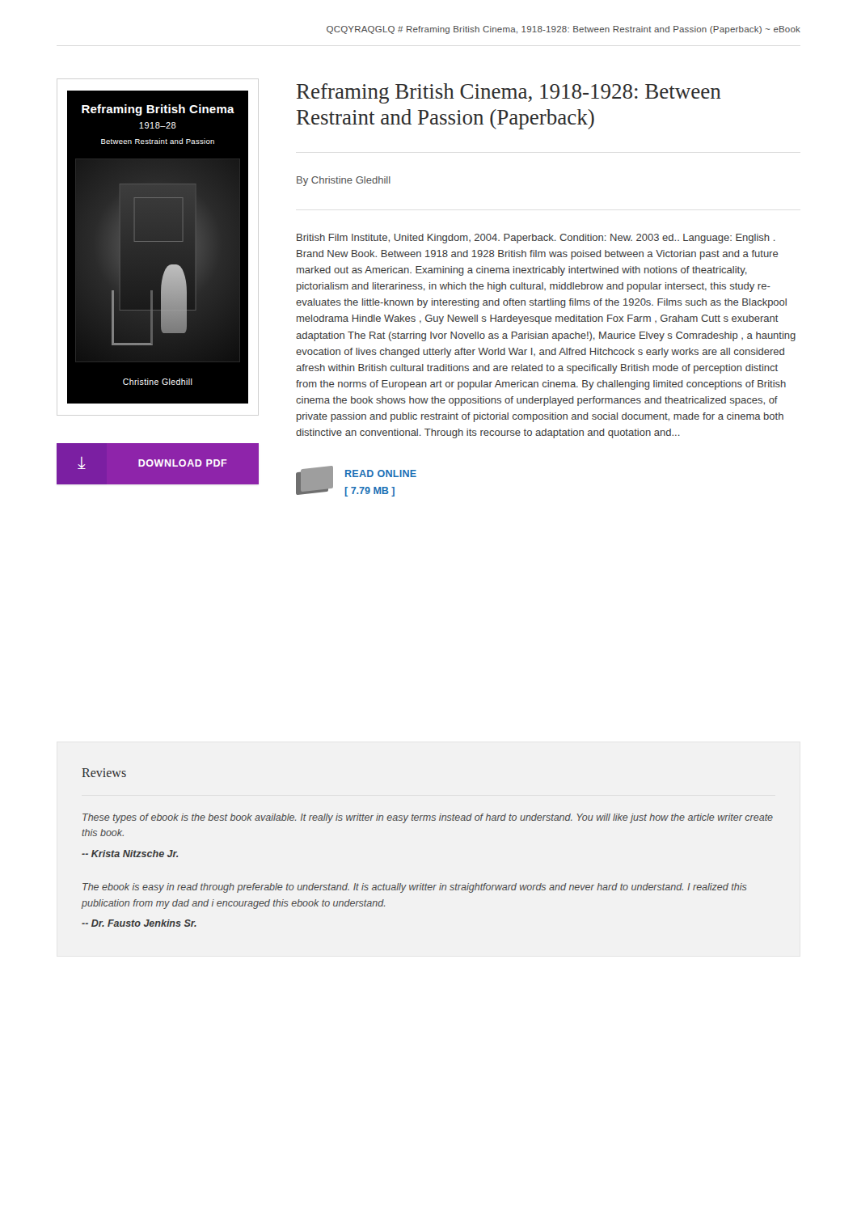QCQYRAQGLQ # Reframing British Cinema, 1918-1928: Between Restraint and Passion (Paperback) ~ eBook
Reframing British Cinema
1918–28
Between Restraint and Passion
Christine Gledhill
⤓
DOWNLOAD PDF
Reframing British Cinema, 1918-1928: Between Restraint and Passion (Paperback)
By Christine Gledhill
British Film Institute, United Kingdom, 2004. Paperback. Condition: New. 2003 ed.. Language: English . Brand New Book. Between 1918 and 1928 British film was poised between a Victorian past and a future marked out as American. Examining a cinema inextricably intertwined with notions of theatricality, pictorialism and literariness, in which the high cultural, middlebrow and popular intersect, this study re-evaluates the little-known by interesting and often startling films of the 1920s. Films such as the Blackpool melodrama Hindle Wakes , Guy Newell s Hardeyesque meditation Fox Farm , Graham Cutt s exuberant adaptation The Rat (starring Ivor Novello as a Parisian apache!), Maurice Elvey s Comradeship , a haunting evocation of lives changed utterly after World War I, and Alfred Hitchcock s early works are all considered afresh within British cultural traditions and are related to a specifically British mode of perception distinct from the norms of European art or popular American cinema. By challenging limited conceptions of British cinema the book shows how the oppositions of underplayed performances and theatricalized spaces, of private passion and public restraint of pictorial composition and social document, made for a cinema both distinctive an conventional. Through its recourse to adaptation and quotation and...
READ ONLINE
[ 7.79 MB ]
Reviews
These types of ebook is the best book available. It really is writter in easy terms instead of hard to understand. You will like just how the article writer create this book.
-- Krista Nitzsche Jr.
The ebook is easy in read through preferable to understand. It is actually writter in straightforward words and never hard to understand. I realized this publication from my dad and i encouraged this ebook to understand.
-- Dr. Fausto Jenkins Sr.